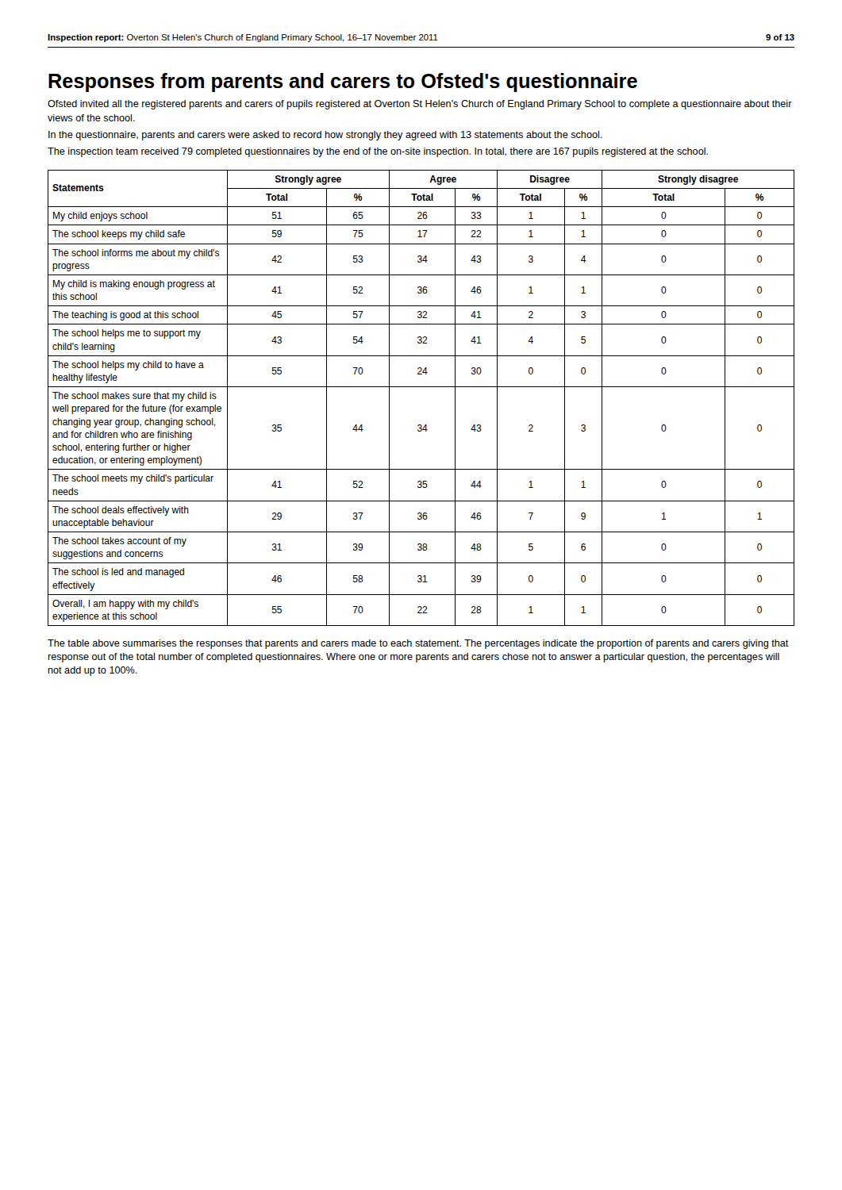Inspection report: Overton St Helen's Church of England Primary School, 16–17 November 2011 9 of 13
Responses from parents and carers to Ofsted's questionnaire
Ofsted invited all the registered parents and carers of pupils registered at Overton St Helen's Church of England Primary School to complete a questionnaire about their views of the school.
In the questionnaire, parents and carers were asked to record how strongly they agreed with 13 statements about the school.
The inspection team received 79 completed questionnaires by the end of the on-site inspection. In total, there are 167 pupils registered at the school.
| Statements | Strongly agree | Agree | Disagree | Strongly disagree |
| --- | --- | --- | --- | --- |
| Total | % | Total | % | Total | % | Total | % |
| My child enjoys school | 51 | 65 | 26 | 33 | 1 | 1 | 0 | 0 |
| The school keeps my child safe | 59 | 75 | 17 | 22 | 1 | 1 | 0 | 0 |
| The school informs me about my child's progress | 42 | 53 | 34 | 43 | 3 | 4 | 0 | 0 |
| My child is making enough progress at this school | 41 | 52 | 36 | 46 | 1 | 1 | 0 | 0 |
| The teaching is good at this school | 45 | 57 | 32 | 41 | 2 | 3 | 0 | 0 |
| The school helps me to support my child's learning | 43 | 54 | 32 | 41 | 4 | 5 | 0 | 0 |
| The school helps my child to have a healthy lifestyle | 55 | 70 | 24 | 30 | 0 | 0 | 0 | 0 |
| The school makes sure that my child is well prepared for the future (for example changing year group, changing school, and for children who are finishing school, entering further or higher education, or entering employment) | 35 | 44 | 34 | 43 | 2 | 3 | 0 | 0 |
| The school meets my child's particular needs | 41 | 52 | 35 | 44 | 1 | 1 | 0 | 0 |
| The school deals effectively with unacceptable behaviour | 29 | 37 | 36 | 46 | 7 | 9 | 1 | 1 |
| The school takes account of my suggestions and concerns | 31 | 39 | 38 | 48 | 5 | 6 | 0 | 0 |
| The school is led and managed effectively | 46 | 58 | 31 | 39 | 0 | 0 | 0 | 0 |
| Overall, I am happy with my child's experience at this school | 55 | 70 | 22 | 28 | 1 | 1 | 0 | 0 |
The table above summarises the responses that parents and carers made to each statement. The percentages indicate the proportion of parents and carers giving that response out of the total number of completed questionnaires. Where one or more parents and carers chose not to answer a particular question, the percentages will not add up to 100%.